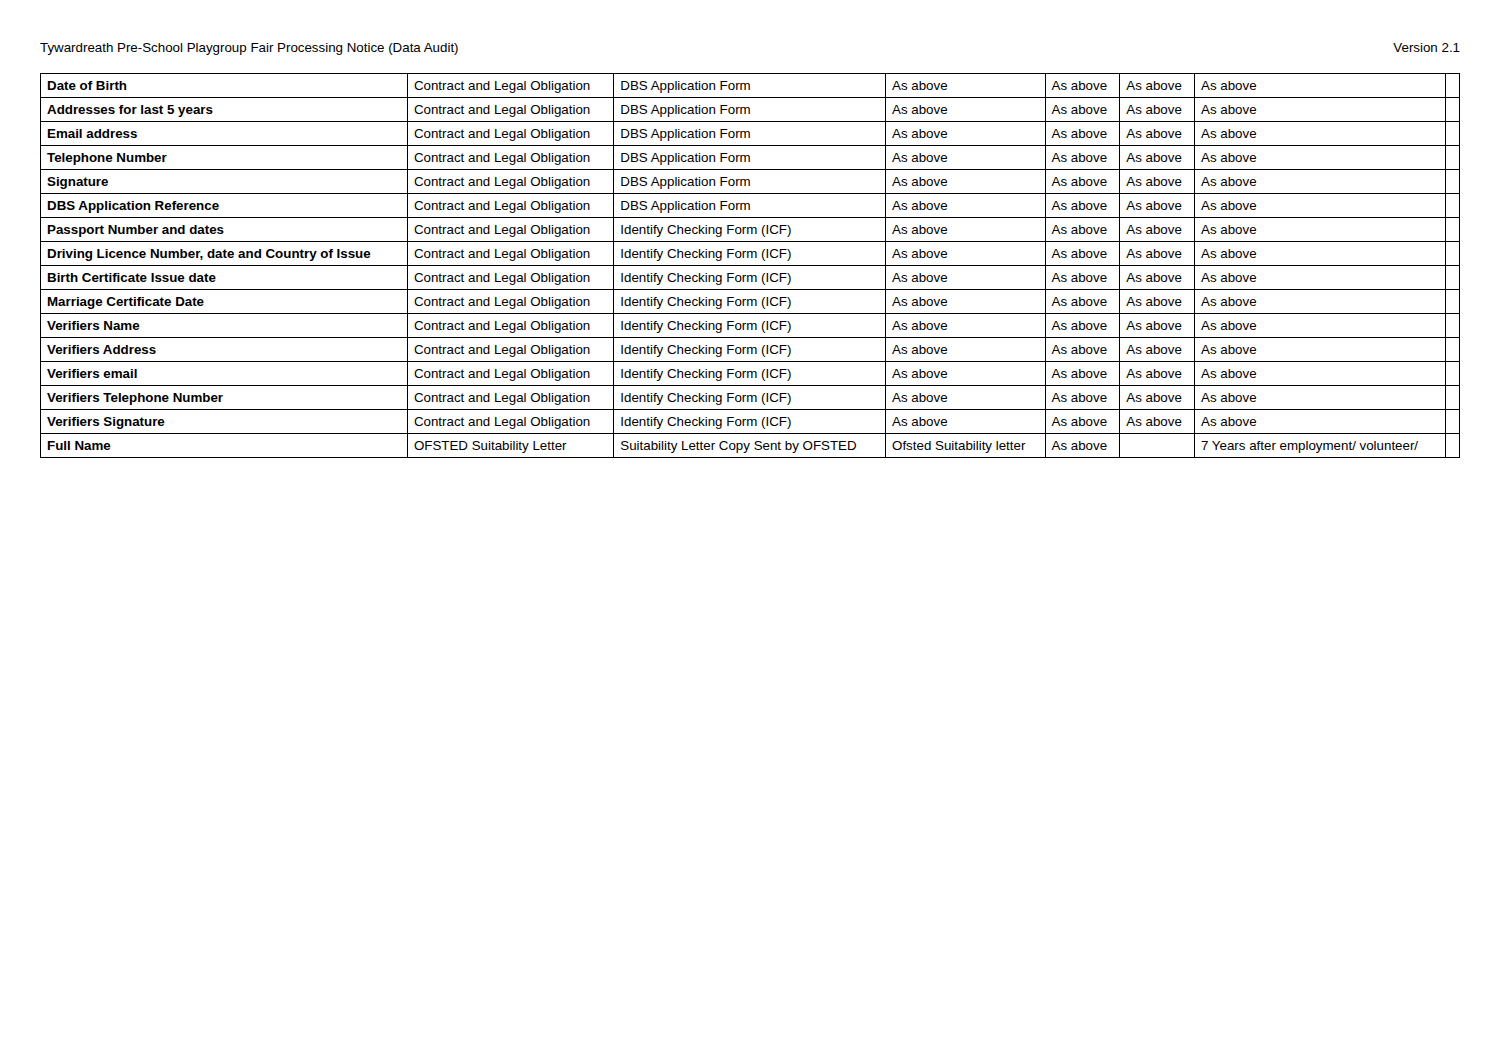Tywardreath Pre-School Playgroup Fair Processing Notice (Data Audit) Version 2.1
| Date of Birth | Contract and Legal Obligation | DBS Application Form | As above | As above | As above | As above | |
| Addresses for last 5 years | Contract and Legal Obligation | DBS Application Form | As above | As above | As above | As above | |
| Email address | Contract and Legal Obligation | DBS Application Form | As above | As above | As above | As above | |
| Telephone Number | Contract and Legal Obligation | DBS Application Form | As above | As above | As above | As above | |
| Signature | Contract and Legal Obligation | DBS Application Form | As above | As above | As above | As above | |
| DBS Application Reference | Contract and Legal Obligation | DBS Application Form | As above | As above | As above | As above | |
| Passport Number and dates | Contract and Legal Obligation | Identify Checking Form (ICF) | As above | As above | As above | As above | |
| Driving Licence Number, date and Country of Issue | Contract and Legal Obligation | Identify Checking Form (ICF) | As above | As above | As above | As above | |
| Birth Certificate Issue date | Contract and Legal Obligation | Identify Checking Form (ICF) | As above | As above | As above | As above | |
| Marriage Certificate Date | Contract and Legal Obligation | Identify Checking Form (ICF) | As above | As above | As above | As above | |
| Verifiers Name | Contract and Legal Obligation | Identify Checking Form (ICF) | As above | As above | As above | As above | |
| Verifiers Address | Contract and Legal Obligation | Identify Checking Form (ICF) | As above | As above | As above | As above | |
| Verifiers email | Contract and Legal Obligation | Identify Checking Form (ICF) | As above | As above | As above | As above | |
| Verifiers Telephone Number | Contract and Legal Obligation | Identify Checking Form (ICF) | As above | As above | As above | As above | |
| Verifiers Signature | Contract and Legal Obligation | Identify Checking Form (ICF) | As above | As above | As above | As above | |
| Full Name | OFSTED Suitability Letter | Suitability Letter Copy Sent by OFSTED | Ofsted Suitability letter | As above | | 7 Years after employment/ volunteer/ | |